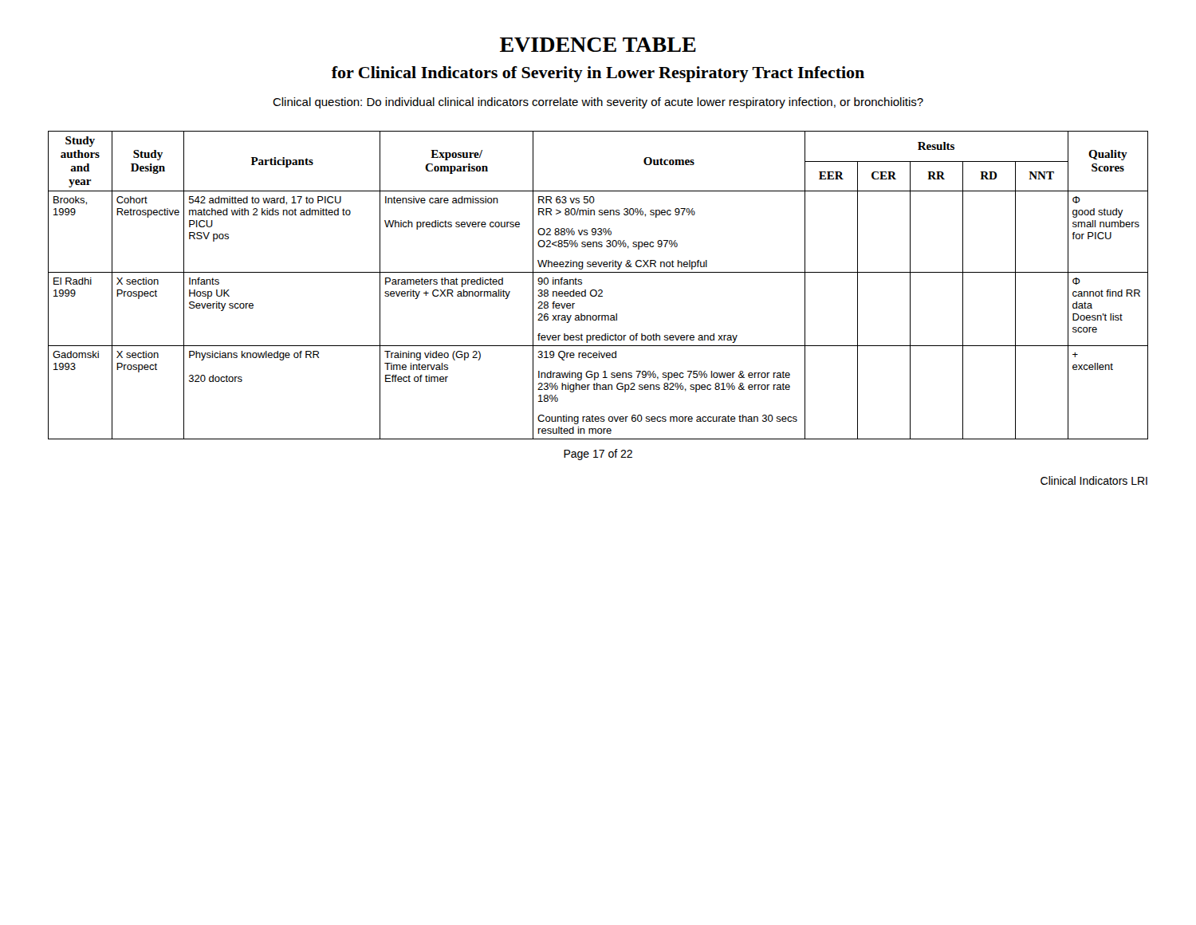EVIDENCE TABLE
for Clinical Indicators of Severity in Lower Respiratory Tract Infection
Clinical question: Do individual clinical indicators correlate with severity of acute lower respiratory infection, or bronchiolitis?
| Study authors and year | Study Design | Participants | Exposure/ Comparison | Outcomes | Results | Quality Scores |
| --- | --- | --- | --- | --- | --- | --- |
| EER | CER | RR | RD | NNT |
| Brooks, 1999 | Cohort Retrospective | 542 admitted to ward, 17 to PICU matched with 2 kids not admitted to PICU RSV pos | Intensive care admission Which predicts severe course | RR 63 vs 50 RR > 80/min sens 30%, spec 97% O2 88% vs 93% O2<85% sens 30%, spec 97% Wheezing severity & CXR not helpful | | | | | | Φ good study small numbers for PICU |
| El Radhi 1999 | X section Prospect | Infants Hosp UK Severity score | Parameters that predicted severity + CXR abnormality | 90 infants 38 needed O2 28 fever 26 xray abnormal fever best predictor of both severe and xray | | | | | | Φ cannot find RR data Doesn't list score |
| Gadomski 1993 | X section Prospect | Physicians knowledge of RR 320 doctors | Training video (Gp 2) Time intervals Effect of timer | 319 Qre received Indrawing Gp 1 sens 79%, spec 75% lower & error rate 23% higher than Gp2 sens 82%, spec 81% & error rate 18% Counting rates over 60 secs more accurate than 30 secs resulted in more | | | | | | + excellent |
Page 17 of 22
Clinical Indicators LRI